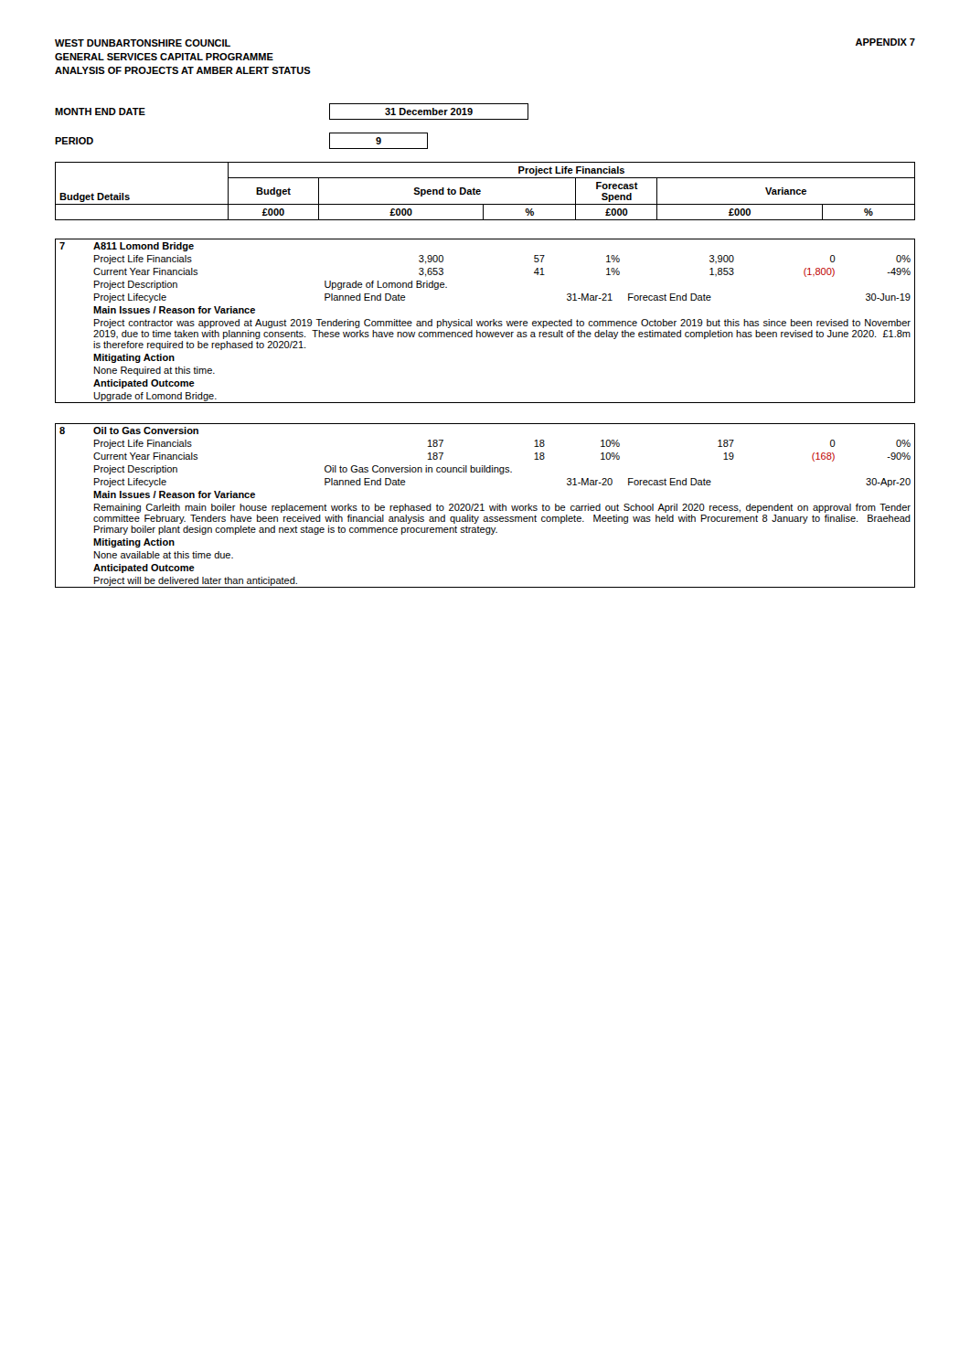WEST DUNBARTONSHIRE COUNCIL
GENERAL SERVICES CAPITAL PROGRAMME
ANALYSIS OF PROJECTS AT AMBER ALERT STATUS
APPENDIX 7
MONTH END DATE
31 December 2019
PERIOD
9
| Budget Details | Project Life Financials |
| Budget | Spend to Date | Forecast Spend | Variance |
| | £000 | £000 | % | £000 | £000 | % |
| 7 | A811 Lomond Bridge |
| | Project Life Financials | 3,900 | 57 | 1% | 3,900 | 0 | 0% |
| | Current Year Financials | 3,653 | 41 | 1% | 1,853 | (1,800) | -49% |
| | Project Description | Upgrade of Lomond Bridge. |
| | Project Lifecycle | Planned End Date | 31-Mar-21 | Forecast End Date | 30-Jun-19 |
| | Main Issues / Reason for Variance |
| | Project contractor was approved at August 2019 Tendering Committee and physical works were expected to commence October 2019 but this has since been revised to November 2019, due to time taken with planning consents. These works have now commenced however as a result of the delay the estimated completion has been revised to June 2020. £1.8m is therefore required to be rephased to 2020/21. |
| | Mitigating Action |
| | None Required at this time. |
| | Anticipated Outcome |
| | Upgrade of Lomond Bridge. |
| 8 | Oil to Gas Conversion |
| | Project Life Financials | 187 | 18 | 10% | 187 | 0 | 0% |
| | Current Year Financials | 187 | 18 | 10% | 19 | (168) | -90% |
| | Project Description | Oil to Gas Conversion in council buildings. |
| | Project Lifecycle | Planned End Date | 31-Mar-20 | Forecast End Date | 30-Apr-20 |
| | Main Issues / Reason for Variance |
| | Remaining Carleith main boiler house replacement works to be rephased to 2020/21 with works to be carried out School April 2020 recess, dependent on approval from Tender committee February. Tenders have been received with financial analysis and quality assessment complete. Meeting was held with Procurement 8 January to finalise. Braehead Primary boiler plant design complete and next stage is to commence procurement strategy. |
| | Mitigating Action |
| | None available at this time due. |
| | Anticipated Outcome |
| | Project will be delivered later than anticipated. |